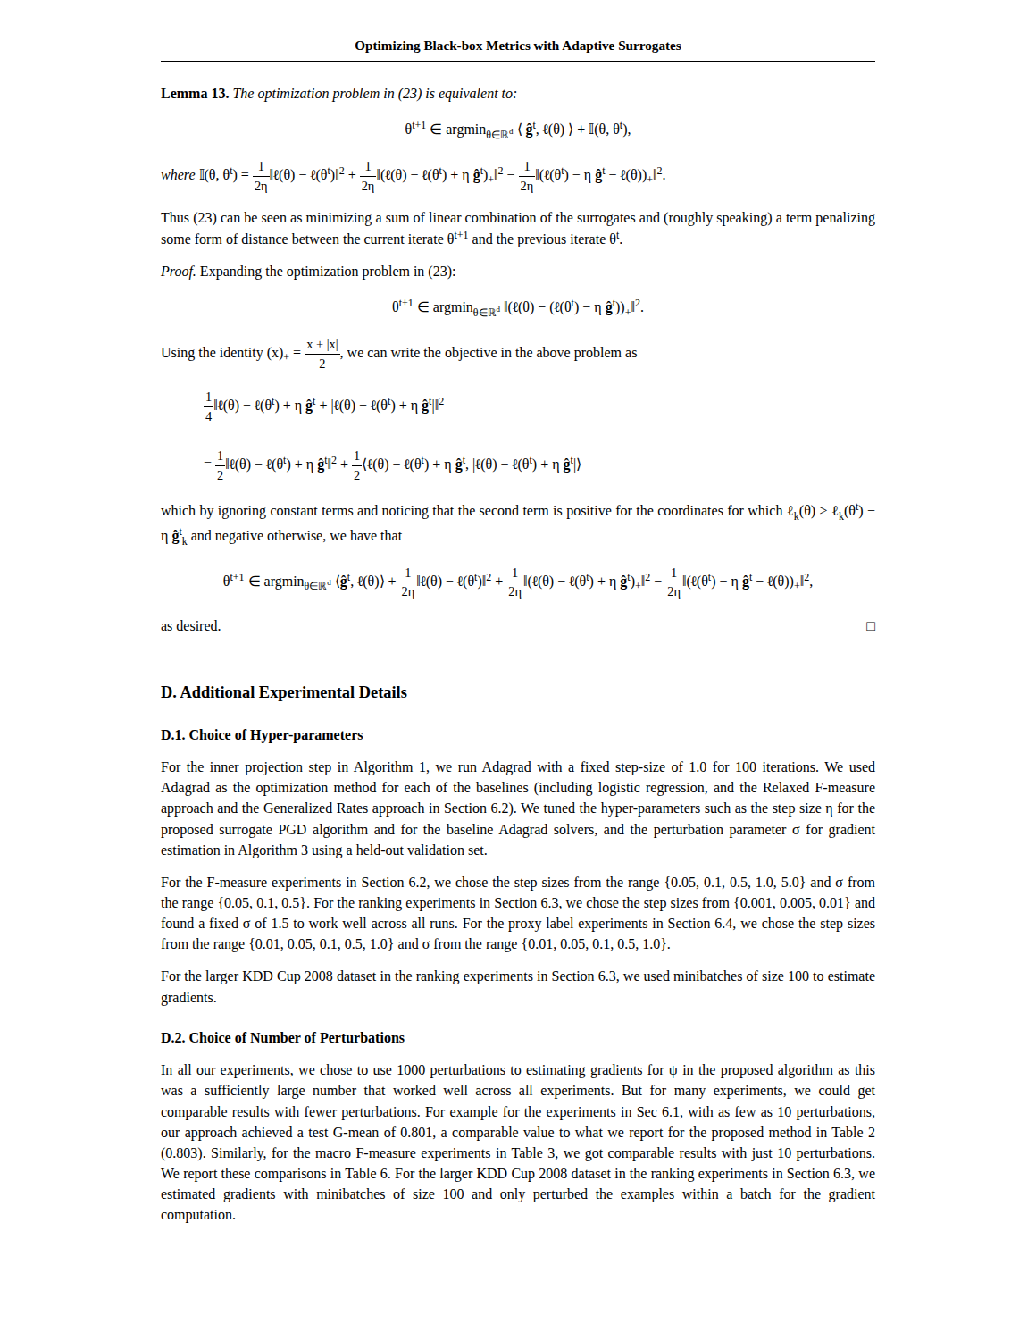Optimizing Black-box Metrics with Adaptive Surrogates
Lemma 13. The optimization problem in (23) is equivalent to:
θt+1 ∈ argminθ∈ℝd ⟨ ĝt, ℓ(θ) ⟩ + 𝕀(θ, θt),
where 𝕀(θ, θt) = 12η‖ℓ(θ) − ℓ(θt)‖2 + 12η‖(ℓ(θ) − ℓ(θt) + η ĝt)+‖2 − 12η‖(ℓ(θt) − η ĝt − ℓ(θ))+‖2.
Thus (23) can be seen as minimizing a sum of linear combination of the surrogates and (roughly speaking) a term penalizing some form of distance between the current iterate θt+1 and the previous iterate θt.
Proof. Expanding the optimization problem in (23):
θt+1 ∈ argminθ∈ℝd ‖(ℓ(θ) − (ℓ(θt) − η ĝt))+‖2.
Using the identity (x)+ = x + |x|2, we can write the objective in the above problem as
14‖ℓ(θ) − ℓ(θt) + η ĝt + |ℓ(θ) − ℓ(θt) + η ĝt|‖2
= 12‖ℓ(θ) − ℓ(θt) + η ĝt‖2 + 12⟨ℓ(θ) − ℓ(θt) + η ĝt, |ℓ(θ) − ℓ(θt) + η ĝt|⟩
which by ignoring constant terms and noticing that the second term is positive for the coordinates for which ℓk(θ) > ℓk(θt) − η ĝtk and negative otherwise, we have that
θt+1 ∈ argminθ∈ℝd ⟨ĝt, ℓ(θ)⟩ + 12η‖ℓ(θ) − ℓ(θt)‖2 + 12η‖(ℓ(θ) − ℓ(θt) + η ĝt)+‖2 − 12η‖(ℓ(θt) − η ĝt − ℓ(θ))+‖2,
as desired. □
D. Additional Experimental Details
D.1. Choice of Hyper-parameters
For the inner projection step in Algorithm 1, we run Adagrad with a fixed step-size of 1.0 for 100 iterations. We used Adagrad as the optimization method for each of the baselines (including logistic regression, and the Relaxed F-measure approach and the Generalized Rates approach in Section 6.2). We tuned the hyper-parameters such as the step size η for the proposed surrogate PGD algorithm and for the baseline Adagrad solvers, and the perturbation parameter σ for gradient estimation in Algorithm 3 using a held-out validation set.
For the F-measure experiments in Section 6.2, we chose the step sizes from the range {0.05, 0.1, 0.5, 1.0, 5.0} and σ from the range {0.05, 0.1, 0.5}. For the ranking experiments in Section 6.3, we chose the step sizes from {0.001, 0.005, 0.01} and found a fixed σ of 1.5 to work well across all runs. For the proxy label experiments in Section 6.4, we chose the step sizes from the range {0.01, 0.05, 0.1, 0.5, 1.0} and σ from the range {0.01, 0.05, 0.1, 0.5, 1.0}.
For the larger KDD Cup 2008 dataset in the ranking experiments in Section 6.3, we used minibatches of size 100 to estimate gradients.
D.2. Choice of Number of Perturbations
In all our experiments, we chose to use 1000 perturbations to estimating gradients for ψ in the proposed algorithm as this was a sufficiently large number that worked well across all experiments. But for many experiments, we could get comparable results with fewer perturbations. For example for the experiments in Sec 6.1, with as few as 10 perturbations, our approach achieved a test G-mean of 0.801, a comparable value to what we report for the proposed method in Table 2 (0.803). Similarly, for the macro F-measure experiments in Table 3, we got comparable results with just 10 perturbations. We report these comparisons in Table 6. For the larger KDD Cup 2008 dataset in the ranking experiments in Section 6.3, we estimated gradients with minibatches of size 100 and only perturbed the examples within a batch for the gradient computation.